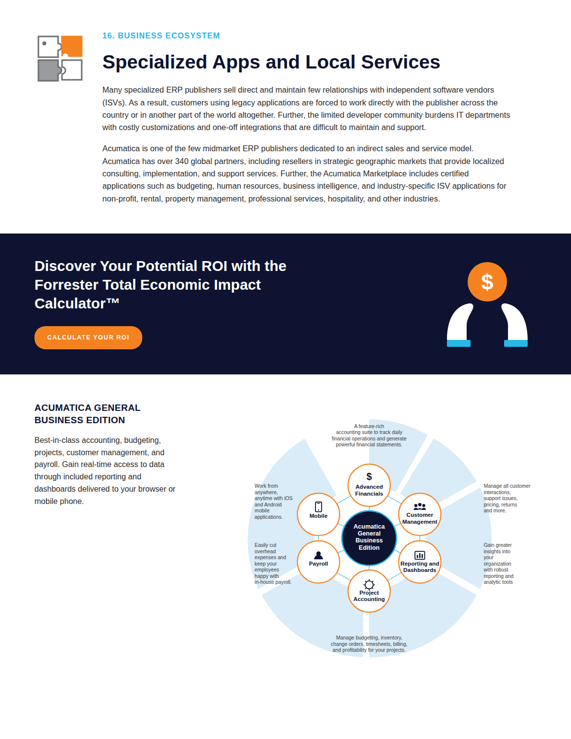16. Business Ecosystem
Specialized Apps and Local Services
Many specialized ERP publishers sell direct and maintain few relationships with independent software vendors (ISVs). As a result, customers using legacy applications are forced to work directly with the publisher across the country or in another part of the world altogether. Further, the limited developer community burdens IT departments with costly customizations and one-off integrations that are difficult to maintain and support.
Acumatica is one of the few midmarket ERP publishers dedicated to an indirect sales and service model. Acumatica has over 340 global partners, including resellers in strategic geographic markets that provide localized consulting, implementation, and support services. Further, the Acumatica Marketplace includes certified applications such as budgeting, human resources, business intelligence, and industry-specific ISV applications for non-profit, rental, property management, professional services, hospitality, and other industries.
Discover Your Potential ROI with the
Forrester Total Economic Impact Calculator™
Calculate Your ROI
$
Acumatica General
Business Edition
Best-in-class accounting, budgeting, projects, customer management, and payroll. Gain real-time access to data through included reporting and dashboards delivered to your browser or mobile phone.
Acumatica General Business Edition $ Advanced Financials A feature-rich accounting suite to track daily financial operations and generate powerful financial statements. Customer Management Manage all customer interactions, support issues, pricing, returns and more. Reporting and Dashboards Gain greater insights into your organization with robust reporting and analytic tools Project Accounting Manage budgeting, inventory, change orders, timesheets, billing, and profitability for your projects. Payroll Easily cut overhead expenses and keep your employees happy with in-house payroll. Mobile Work from anywhere, anytime with iOS and Android mobile applications.